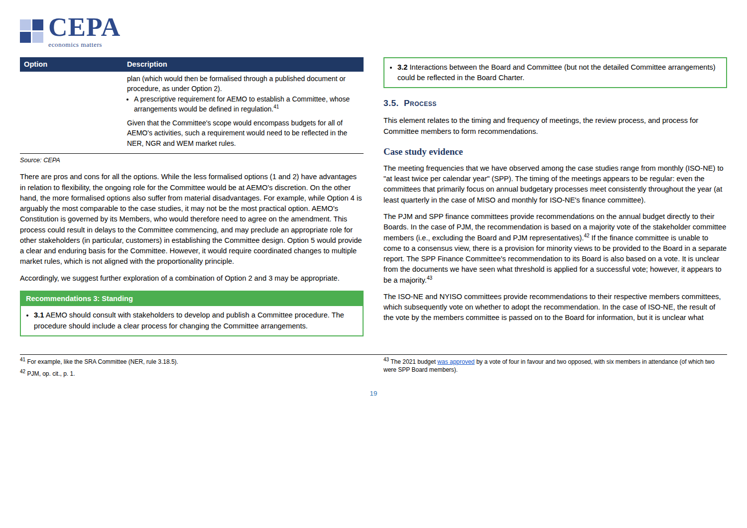CEPA
economics matters
| Option | Description |
| --- | --- |
| | plan (which would then be formalised through a published document or procedure, as under Option 2). A prescriptive requirement for AEMO to establish a Committee, whose arrangements would be defined in regulation. 41 Given that the Committee's scope would encompass budgets for all of AEMO's activities, such a requirement would need to be reflected in the NER, NGR and WEM market rules. |
Source: CEPA
There are pros and cons for all the options. While the less formalised options (1 and 2) have advantages in relation to flexibility, the ongoing role for the Committee would be at AEMO's discretion. On the other hand, the more formalised options also suffer from material disadvantages. For example, while Option 4 is arguably the most comparable to the case studies, it may not be the most practical option. AEMO's Constitution is governed by its Members, who would therefore need to agree on the amendment. This process could result in delays to the Committee commencing, and may preclude an appropriate role for other stakeholders (in particular, customers) in establishing the Committee design. Option 5 would provide a clear and enduring basis for the Committee. However, it would require coordinated changes to multiple market rules, which is not aligned with the proportionality principle.
Accordingly, we suggest further exploration of a combination of Option 2 and 3 may be appropriate.
Recommendations 3: Standing
3.1 AEMO should consult with stakeholders to develop and publish a Committee procedure. The procedure should include a clear process for changing the Committee arrangements.
3.2 Interactions between the Board and Committee (but not the detailed Committee arrangements) could be reflected in the Board Charter.
3.5. Process
This element relates to the timing and frequency of meetings, the review process, and process for Committee members to form recommendations.
Case study evidence
The meeting frequencies that we have observed among the case studies range from monthly (ISO-NE) to "at least twice per calendar year" (SPP). The timing of the meetings appears to be regular: even the committees that primarily focus on annual budgetary processes meet consistently throughout the year (at least quarterly in the case of MISO and monthly for ISO-NE's finance committee).
The PJM and SPP finance committees provide recommendations on the annual budget directly to their Boards. In the case of PJM, the recommendation is based on a majority vote of the stakeholder committee members (i.e., excluding the Board and PJM representatives).42 If the finance committee is unable to come to a consensus view, there is a provision for minority views to be provided to the Board in a separate report. The SPP Finance Committee's recommendation to its Board is also based on a vote. It is unclear from the documents we have seen what threshold is applied for a successful vote; however, it appears to be a majority.43
The ISO-NE and NYISO committees provide recommendations to their respective members committees, which subsequently vote on whether to adopt the recommendation. In the case of ISO-NE, the result of the vote by the members committee is passed on to the Board for information, but it is unclear what
41 For example, like the SRA Committee (NER, rule 3.18.5).
42 PJM, op. cit., p. 1.
43 The 2021 budget was approved by a vote of four in favour and two opposed, with six members in attendance (of which two were SPP Board members).
19